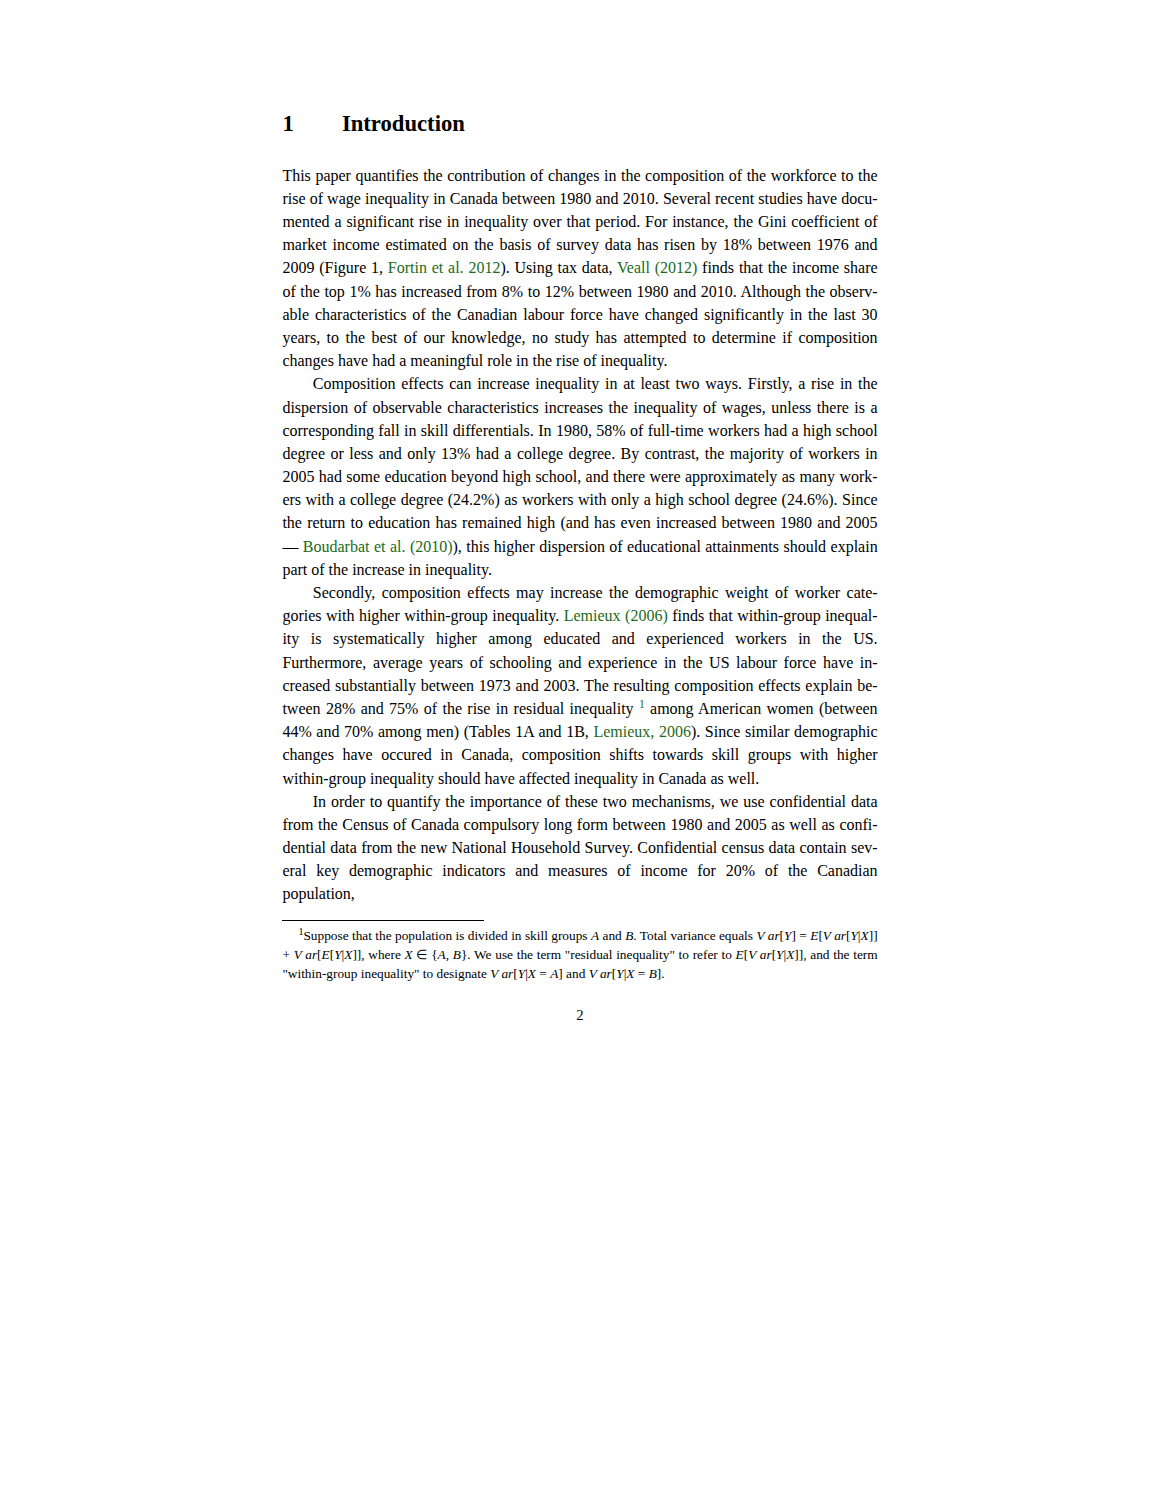1 Introduction
This paper quantifies the contribution of changes in the composition of the workforce to the rise of wage inequality in Canada between 1980 and 2010. Several recent studies have documented a significant rise in inequality over that period. For instance, the Gini coefficient of market income estimated on the basis of survey data has risen by 18% between 1976 and 2009 (Figure 1, Fortin et al. 2012). Using tax data, Veall (2012) finds that the income share of the top 1% has increased from 8% to 12% between 1980 and 2010. Although the observable characteristics of the Canadian labour force have changed significantly in the last 30 years, to the best of our knowledge, no study has attempted to determine if composition changes have had a meaningful role in the rise of inequality.
Composition effects can increase inequality in at least two ways. Firstly, a rise in the dispersion of observable characteristics increases the inequality of wages, unless there is a corresponding fall in skill differentials. In 1980, 58% of full-time workers had a high school degree or less and only 13% had a college degree. By contrast, the majority of workers in 2005 had some education beyond high school, and there were approximately as many workers with a college degree (24.2%) as workers with only a high school degree (24.6%). Since the return to education has remained high (and has even increased between 1980 and 2005 — Boudarbat et al. (2010)), this higher dispersion of educational attainments should explain part of the increase in inequality.
Secondly, composition effects may increase the demographic weight of worker categories with higher within-group inequality. Lemieux (2006) finds that within-group inequality is systematically higher among educated and experienced workers in the US. Furthermore, average years of schooling and experience in the US labour force have increased substantially between 1973 and 2003. The resulting composition effects explain between 28% and 75% of the rise in residual inequality 1 among American women (between 44% and 70% among men) (Tables 1A and 1B, Lemieux, 2006). Since similar demographic changes have occured in Canada, composition shifts towards skill groups with higher within-group inequality should have affected inequality in Canada as well.
In order to quantify the importance of these two mechanisms, we use confidential data from the Census of Canada compulsory long form between 1980 and 2005 as well as confidential data from the new National Household Survey. Confidential census data contain several key demographic indicators and measures of income for 20% of the Canadian population,
1Suppose that the population is divided in skill groups A and B. Total variance equals V ar[Y] = E[V ar[Y|X]] + V ar[E[Y|X]], where X ∈ {A, B}. We use the term "residual inequality" to refer to E[V ar[Y|X]], and the term "within-group inequality" to designate V ar[Y|X = A] and V ar[Y|X = B].
2